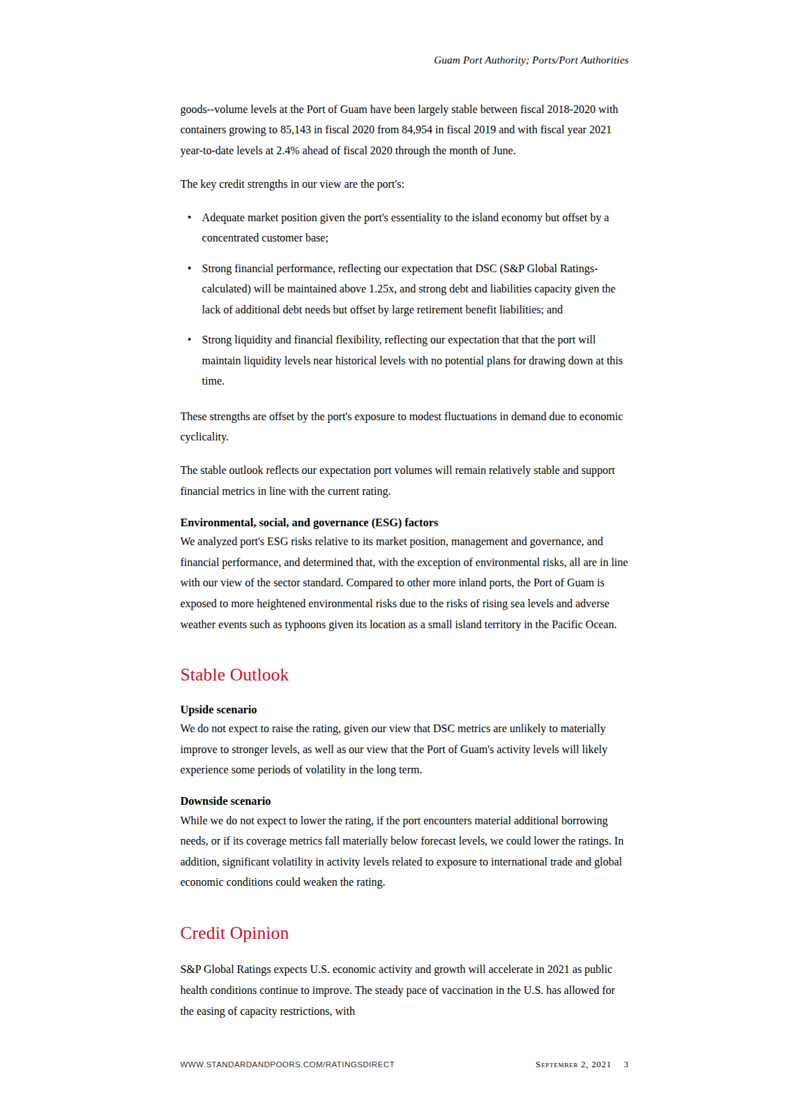Guam Port Authority; Ports/Port Authorities
goods--volume levels at the Port of Guam have been largely stable between fiscal 2018-2020 with containers growing to 85,143 in fiscal 2020 from 84,954 in fiscal 2019 and with fiscal year 2021 year-to-date levels at 2.4% ahead of fiscal 2020 through the month of June.
The key credit strengths in our view are the port's:
Adequate market position given the port's essentiality to the island economy but offset by a concentrated customer base;
Strong financial performance, reflecting our expectation that DSC (S&P Global Ratings-calculated) will be maintained above 1.25x, and strong debt and liabilities capacity given the lack of additional debt needs but offset by large retirement benefit liabilities; and
Strong liquidity and financial flexibility, reflecting our expectation that that the port will maintain liquidity levels near historical levels with no potential plans for drawing down at this time.
These strengths are offset by the port's exposure to modest fluctuations in demand due to economic cyclicality.
The stable outlook reflects our expectation port volumes will remain relatively stable and support financial metrics in line with the current rating.
Environmental, social, and governance (ESG) factors
We analyzed port's ESG risks relative to its market position, management and governance, and financial performance, and determined that, with the exception of environmental risks, all are in line with our view of the sector standard. Compared to other more inland ports, the Port of Guam is exposed to more heightened environmental risks due to the risks of rising sea levels and adverse weather events such as typhoons given its location as a small island territory in the Pacific Ocean.
Stable Outlook
Upside scenario
We do not expect to raise the rating, given our view that DSC metrics are unlikely to materially improve to stronger levels, as well as our view that the Port of Guam's activity levels will likely experience some periods of volatility in the long term.
Downside scenario
While we do not expect to lower the rating, if the port encounters material additional borrowing needs, or if its coverage metrics fall materially below forecast levels, we could lower the ratings. In addition, significant volatility in activity levels related to exposure to international trade and global economic conditions could weaken the rating.
Credit Opinion
S&P Global Ratings expects U.S. economic activity and growth will accelerate in 2021 as public health conditions continue to improve. The steady pace of vaccination in the U.S. has allowed for the easing of capacity restrictions, with
WWW.STANDARDANDPOORS.COM/RATINGSDIRECT September 2, 20213